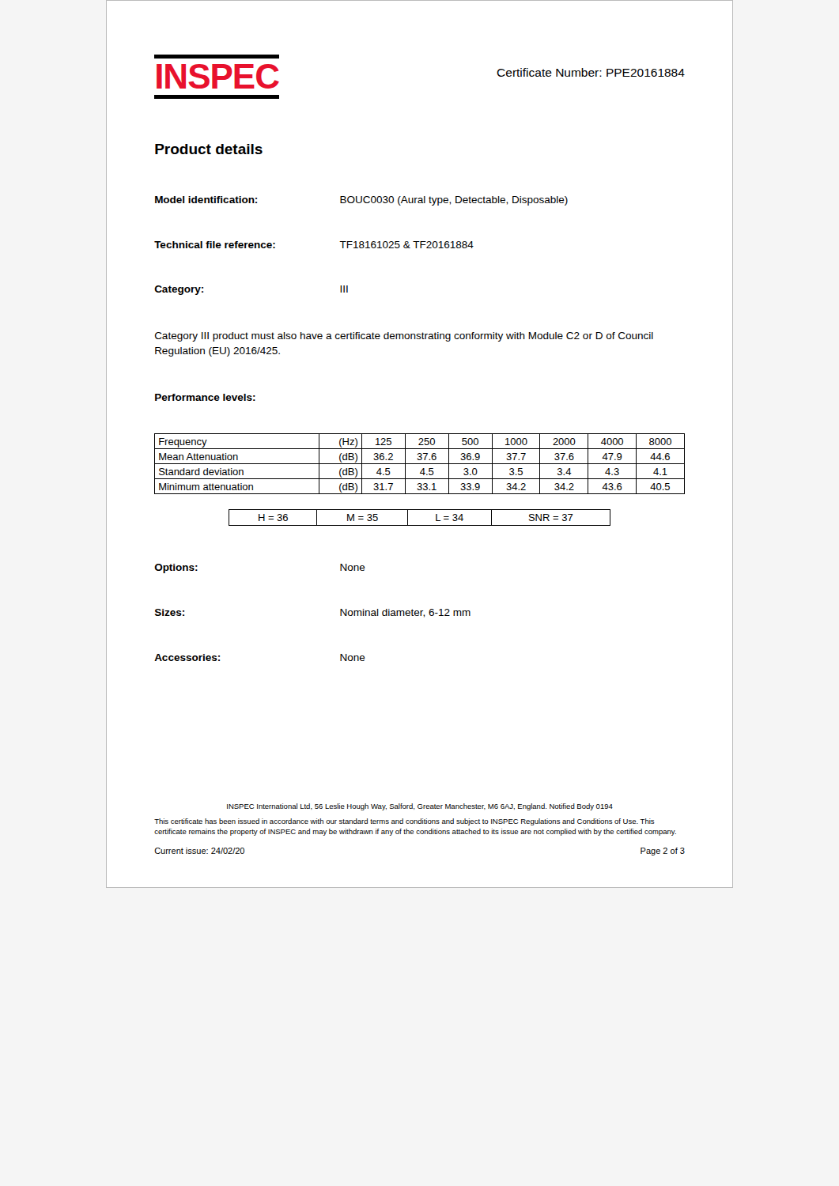INSPEC
Certificate Number: PPE20161884
Product details
Model identification:
BOUC0030 (Aural type, Detectable, Disposable)
Technical file reference:
TF18161025 & TF20161884
Category:
III
Category III product must also have a certificate demonstrating conformity with Module C2 or D of Council Regulation (EU) 2016/425.
Performance levels:
| Frequency | (Hz) | 125 | 250 | 500 | 1000 | 2000 | 4000 | 8000 |
| Mean Attenuation | (dB) | 36.2 | 37.6 | 36.9 | 37.7 | 37.6 | 47.9 | 44.6 |
| Standard deviation | (dB) | 4.5 | 4.5 | 3.0 | 3.5 | 3.4 | 4.3 | 4.1 |
| Minimum attenuation | (dB) | 31.7 | 33.1 | 33.9 | 34.2 | 34.2 | 43.6 | 40.5 |
| H = 36 | M = 35 | L = 34 | SNR = 37 |
Options:
None
Sizes:
Nominal diameter, 6-12 mm
Accessories:
None
INSPEC International Ltd, 56 Leslie Hough Way, Salford, Greater Manchester, M6 6AJ, England. Notified Body 0194
This certificate has been issued in accordance with our standard terms and conditions and subject to INSPEC Regulations and Conditions of Use. This certificate remains the property of INSPEC and may be withdrawn if any of the conditions attached to its issue are not complied with by the certified company.
Current issue: 24/02/20 Page 2 of 3